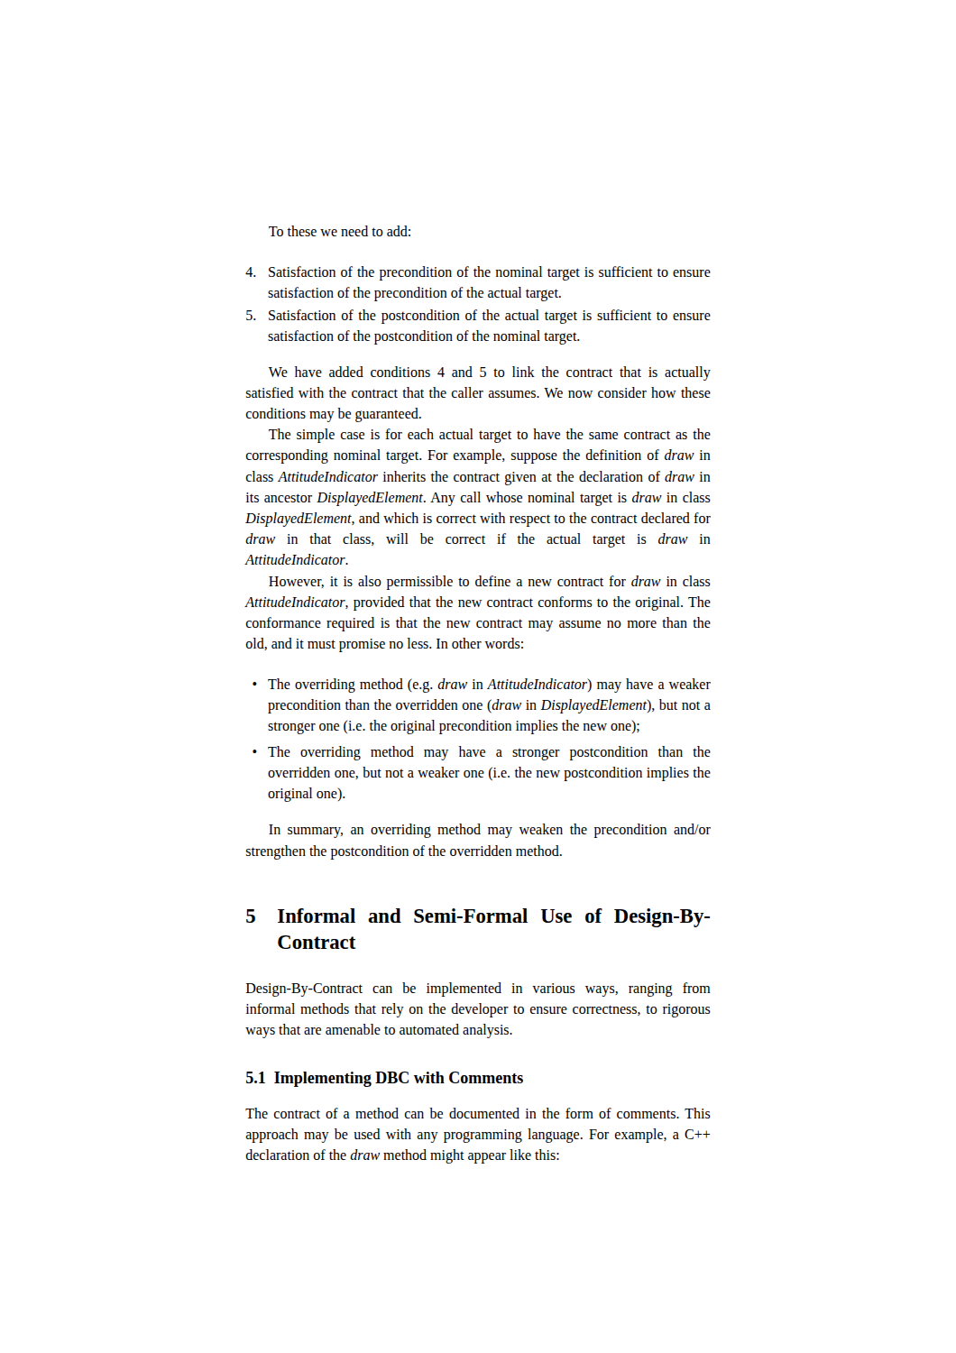To these we need to add:
4. Satisfaction of the precondition of the nominal target is sufficient to ensure satisfaction of the precondition of the actual target.
5. Satisfaction of the postcondition of the actual target is sufficient to ensure satisfaction of the postcondition of the nominal target.
We have added conditions 4 and 5 to link the contract that is actually satisfied with the contract that the caller assumes. We now consider how these conditions may be guaranteed.
The simple case is for each actual target to have the same contract as the corresponding nominal target. For example, suppose the definition of draw in class AttitudeIndicator inherits the contract given at the declaration of draw in its ancestor DisplayedElement. Any call whose nominal target is draw in class DisplayedElement, and which is correct with respect to the contract declared for draw in that class, will be correct if the actual target is draw in AttitudeIndicator.
However, it is also permissible to define a new contract for draw in class AttitudeIndicator, provided that the new contract conforms to the original. The conformance required is that the new contract may assume no more than the old, and it must promise no less. In other words:
The overriding method (e.g. draw in AttitudeIndicator) may have a weaker precondition than the overridden one (draw in DisplayedElement), but not a stronger one (i.e. the original precondition implies the new one);
The overriding method may have a stronger postcondition than the overridden one, but not a weaker one (i.e. the new postcondition implies the original one).
In summary, an overriding method may weaken the precondition and/or strengthen the postcondition of the overridden method.
5 Informal and Semi-Formal Use of Design-By-Contract
Design-By-Contract can be implemented in various ways, ranging from informal methods that rely on the developer to ensure correctness, to rigorous ways that are amenable to automated analysis.
5.1 Implementing DBC with Comments
The contract of a method can be documented in the form of comments. This approach may be used with any programming language. For example, a C++ declaration of the draw method might appear like this: